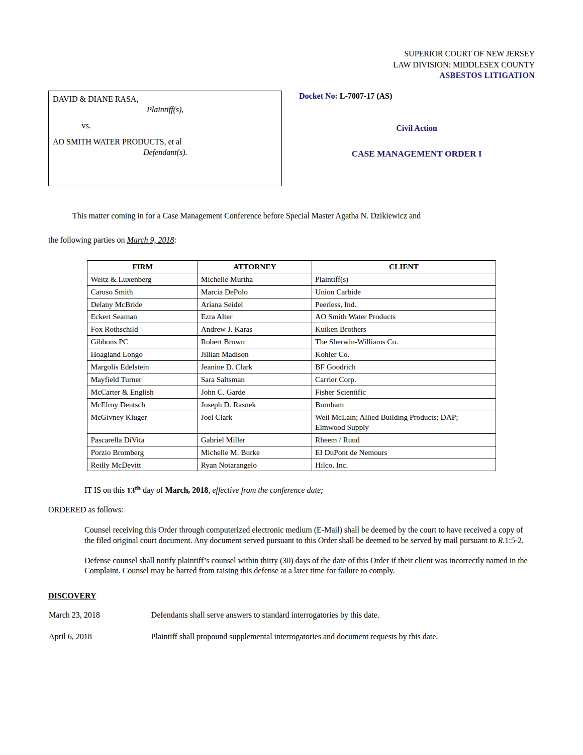SUPERIOR COURT OF NEW JERSEY
LAW DIVISION: MIDDLESEX COUNTY
ASBESTOS LITIGATION
| DAVID & DIANE RASA, Plaintiff(s), vs. AO SMITH WATER PRODUCTS, et al Defendant(s). | Docket No: L-7007-17 (AS) Civil Action CASE MANAGEMENT ORDER I |
This matter coming in for a Case Management Conference before Special Master Agatha N. Dzikiewicz and
the following parties on March 9, 2018:
| FIRM | ATTORNEY | CLIENT |
| --- | --- | --- |
| Weitz & Luxenberg | Michelle Murtha | Plaintiff(s) |
| Caruso Smith | Marcia DePolo | Union Carbide |
| Delany McBride | Ariana Seidel | Peerless, Ind. |
| Eckert Seaman | Ezra Alter | AO Smith Water Products |
| Fox Rothschild | Andrew J. Karas | Kuiken Brothers |
| Gibbons PC | Robert Brown | The Sherwin-Williams Co. |
| Hoagland Longo | Jillian Madison | Kohler Co. |
| Margolis Edelstein | Jeanine D. Clark | BF Goodrich |
| Mayfield Turner | Sara Saltsman | Carrier Corp. |
| McCarter & English | John C. Garde | Fisher Scientific |
| McElroy Deutsch | Joseph D. Rasnek | Burnham |
| McGivney Kluger | Joel Clark | Weil McLain; Allied Building Products; DAP; Elmwood Supply |
| Pascarella DiVita | Gabriel Miller | Rheem / Ruud |
| Porzio Bromberg | Michelle M. Burke | EI DuPont de Nemours |
| Reilly McDevitt | Ryan Notarangelo | Hilco, Inc. |
IT IS on this 13th day of March, 2018, effective from the conference date;
ORDERED as follows:
Counsel receiving this Order through computerized electronic medium (E-Mail) shall be deemed by the court to have received a copy of the filed original court document. Any document served pursuant to this Order shall be deemed to be served by mail pursuant to R.1:5-2.
Defense counsel shall notify plaintiff’s counsel within thirty (30) days of the date of this Order if their client was incorrectly named in the Complaint. Counsel may be barred from raising this defense at a later time for failure to comply.
DISCOVERY
| March 23, 2018 | Defendants shall serve answers to standard interrogatories by this date. |
| April 6, 2018 | Plaintiff shall propound supplemental interrogatories and document requests by this date. |